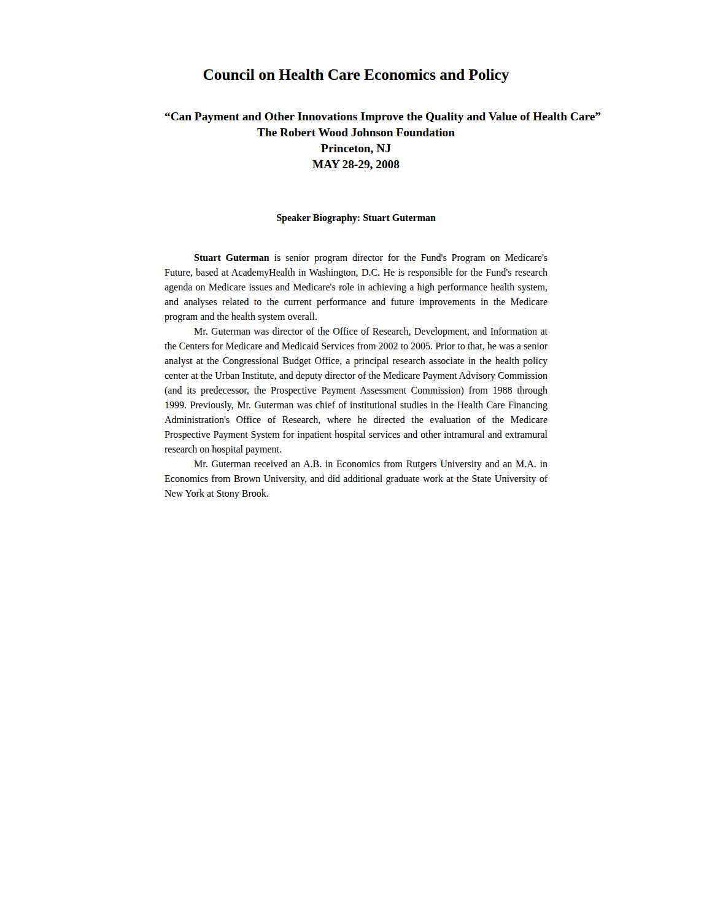Council on Health Care Economics and Policy
“Can Payment and Other Innovations Improve the Quality and Value of Health Care”
The Robert Wood Johnson Foundation
Princeton, NJ
MAY 28-29, 2008
Speaker Biography: Stuart Guterman
Stuart Guterman is senior program director for the Fund's Program on Medicare's Future, based at AcademyHealth in Washington, D.C. He is responsible for the Fund's research agenda on Medicare issues and Medicare's role in achieving a high performance health system, and analyses related to the current performance and future improvements in the Medicare program and the health system overall.
Mr. Guterman was director of the Office of Research, Development, and Information at the Centers for Medicare and Medicaid Services from 2002 to 2005. Prior to that, he was a senior analyst at the Congressional Budget Office, a principal research associate in the health policy center at the Urban Institute, and deputy director of the Medicare Payment Advisory Commission (and its predecessor, the Prospective Payment Assessment Commission) from 1988 through 1999. Previously, Mr. Guterman was chief of institutional studies in the Health Care Financing Administration's Office of Research, where he directed the evaluation of the Medicare Prospective Payment System for inpatient hospital services and other intramural and extramural research on hospital payment.
Mr. Guterman received an A.B. in Economics from Rutgers University and an M.A. in Economics from Brown University, and did additional graduate work at the State University of New York at Stony Brook.